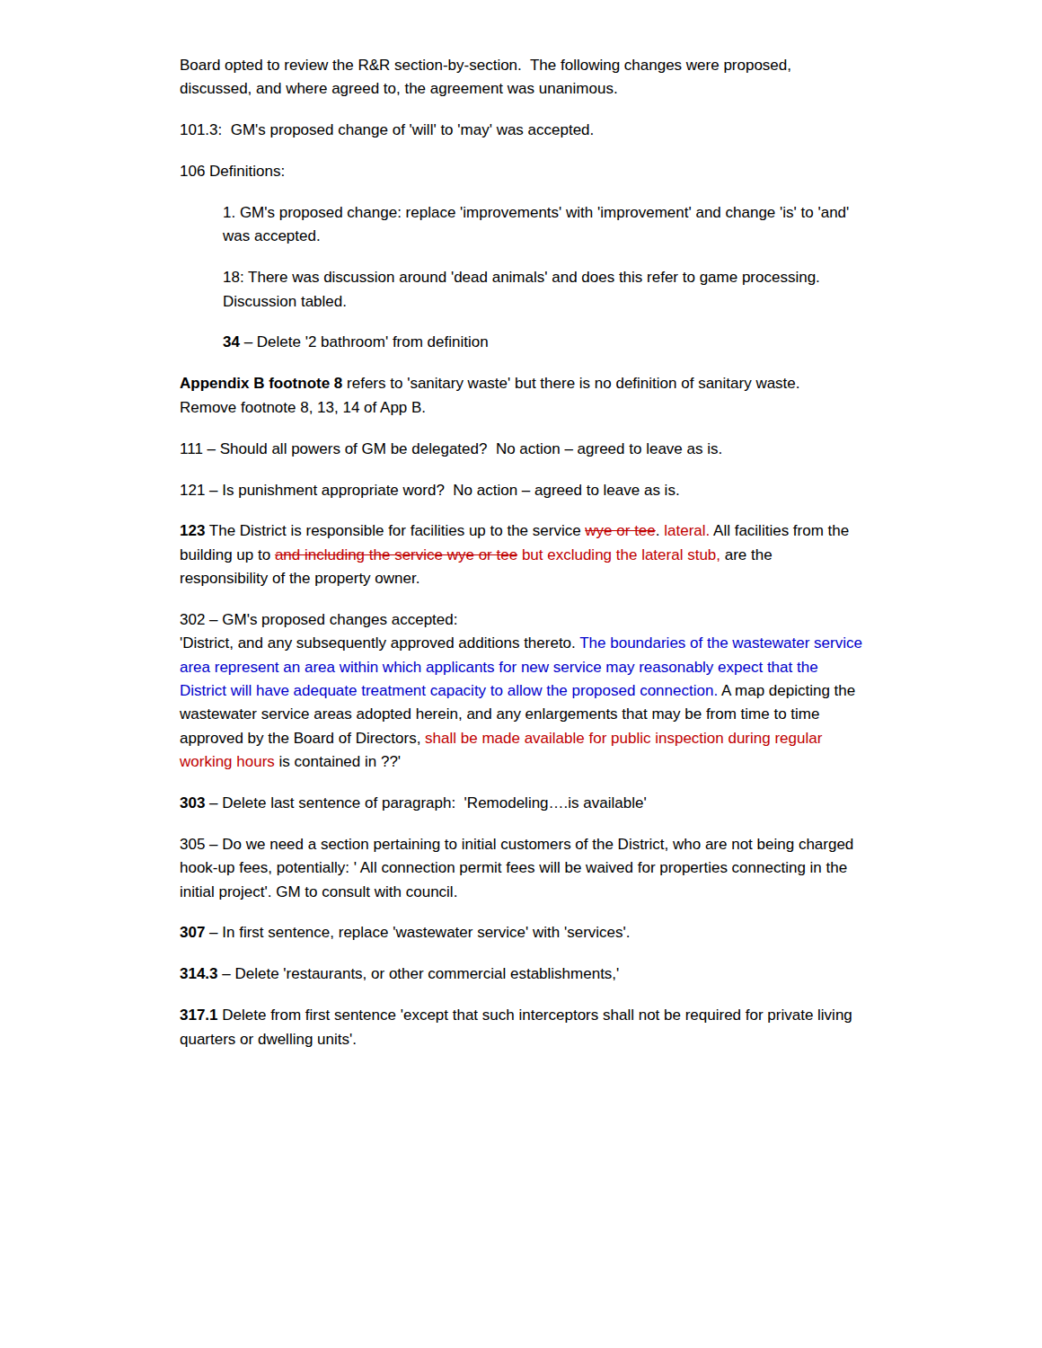Board opted to review the R&R section-by-section. The following changes were proposed, discussed, and where agreed to, the agreement was unanimous.
101.3: GM's proposed change of 'will' to 'may' was accepted.
106 Definitions:
1. GM's proposed change: replace 'improvements' with 'improvement' and change 'is' to 'and' was accepted.
18: There was discussion around 'dead animals' and does this refer to game processing. Discussion tabled.
34 – Delete '2 bathroom' from definition
Appendix B footnote 8 refers to 'sanitary waste' but there is no definition of sanitary waste. Remove footnote 8, 13, 14 of App B.
111 – Should all powers of GM be delegated? No action – agreed to leave as is.
121 – Is punishment appropriate word? No action – agreed to leave as is.
123 The District is responsible for facilities up to the service wye or tee. lateral. All facilities from the building up to and including the service wye or tee but excluding the lateral stub, are the responsibility of the property owner.
302 – GM's proposed changes accepted:
'District, and any subsequently approved additions thereto. The boundaries of the wastewater service area represent an area within which applicants for new service may reasonably expect that the District will have adequate treatment capacity to allow the proposed connection. A map depicting the wastewater service areas adopted herein, and any enlargements that may be from time to time approved by the Board of Directors, shall be made available for public inspection during regular working hours is contained in ??'
303 – Delete last sentence of paragraph: 'Remodeling….is available'
305 – Do we need a section pertaining to initial customers of the District, who are not being charged hook-up fees, potentially: ' All connection permit fees will be waived for properties connecting in the initial project'. GM to consult with council.
307 – In first sentence, replace 'wastewater service' with 'services'.
314.3 – Delete 'restaurants, or other commercial establishments,'
317.1 Delete from first sentence 'except that such interceptors shall not be required for private living quarters or dwelling units'.